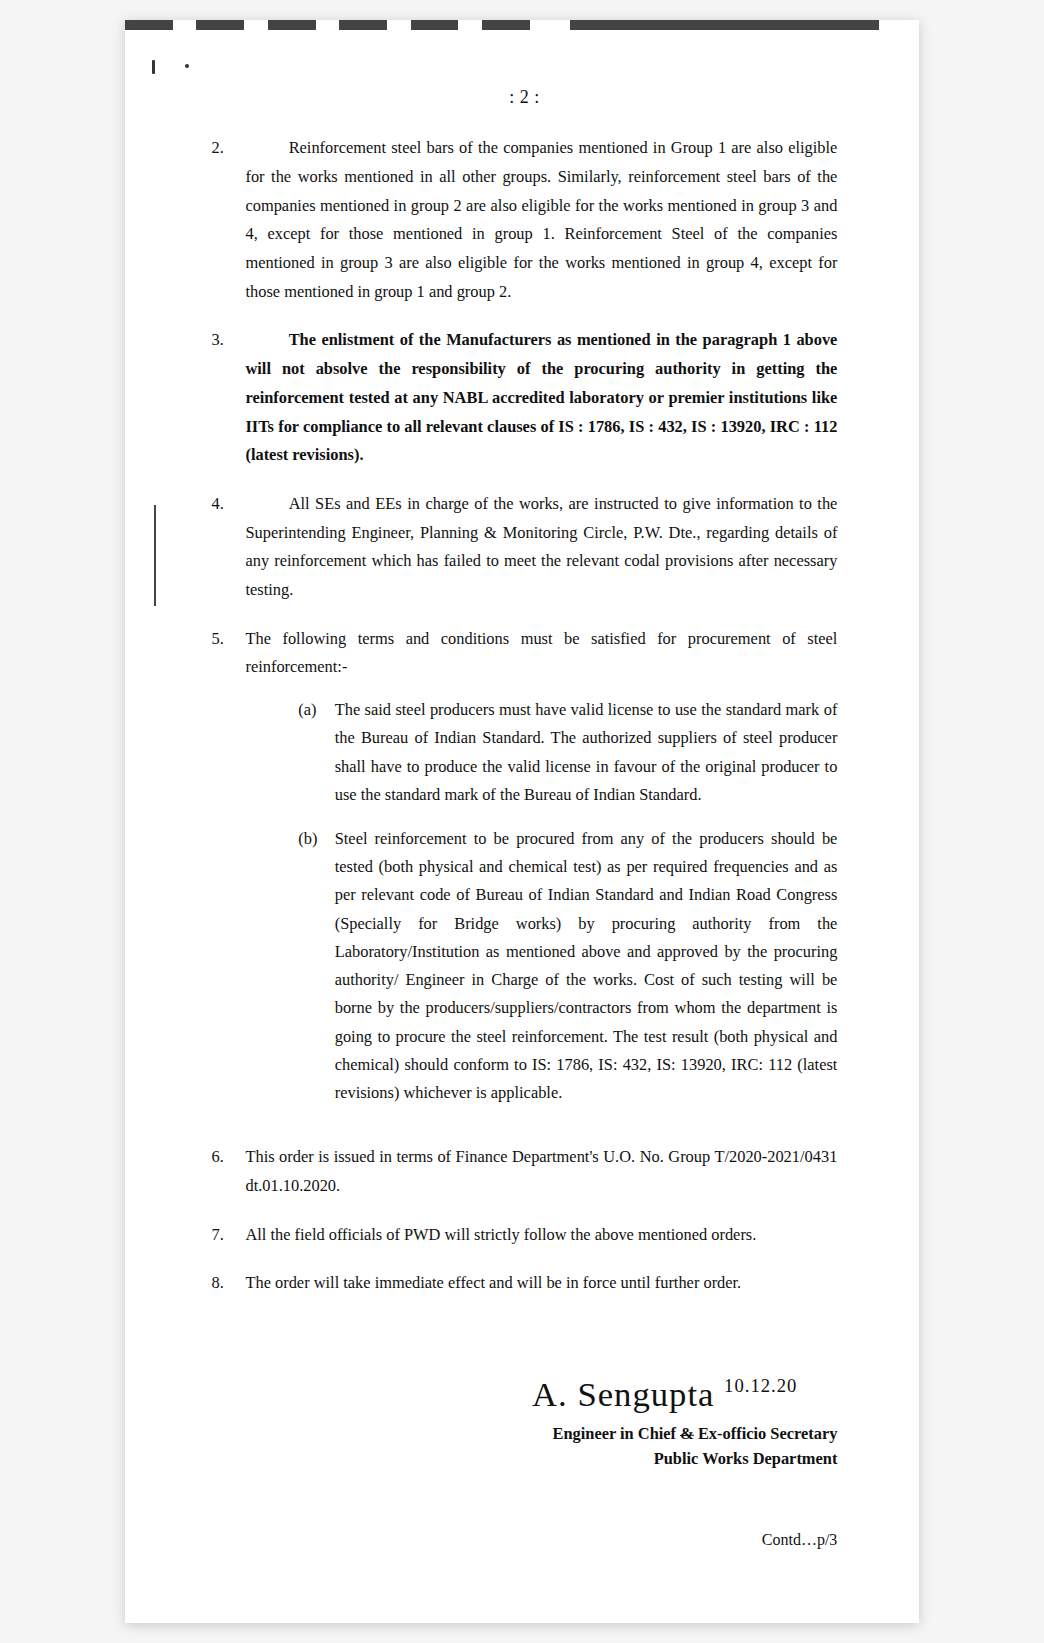: 2 :
2.
Reinforcement steel bars of the companies mentioned in Group 1 are also eligible for the works mentioned in all other groups. Similarly, reinforcement steel bars of the companies mentioned in group 2 are also eligible for the works mentioned in group 3 and 4, except for those mentioned in group 1. Reinforcement Steel of the companies mentioned in group 3 are also eligible for the works mentioned in group 4, except for those mentioned in group 1 and group 2.
3.
The enlistment of the Manufacturers as mentioned in the paragraph 1 above will not absolve the responsibility of the procuring authority in getting the reinforcement tested at any NABL accredited laboratory or premier institutions like IITs for compliance to all relevant clauses of IS : 1786, IS : 432, IS : 13920, IRC : 112 (latest revisions).
4.
All SEs and EEs in charge of the works, are instructed to give information to the Superintending Engineer, Planning & Monitoring Circle, P.W. Dte., regarding details of any reinforcement which has failed to meet the relevant codal provisions after necessary testing.
5.
The following terms and conditions must be satisfied for procurement of steel reinforcement:-
(a) The said steel producers must have valid license to use the standard mark of the Bureau of Indian Standard. The authorized suppliers of steel producer shall have to produce the valid license in favour of the original producer to use the standard mark of the Bureau of Indian Standard.
(b) Steel reinforcement to be procured from any of the producers should be tested (both physical and chemical test) as per required frequencies and as per relevant code of Bureau of Indian Standard and Indian Road Congress (Specially for Bridge works) by procuring authority from the Laboratory/Institution as mentioned above and approved by the procuring authority/ Engineer in Charge of the works. Cost of such testing will be borne by the producers/suppliers/contractors from whom the department is going to procure the steel reinforcement. The test result (both physical and chemical) should conform to IS: 1786, IS: 432, IS: 13920, IRC: 112 (latest revisions) whichever is applicable.
6.
This order is issued in terms of Finance Department's U.O. No. Group T/2020-2021/0431 dt.01.10.2020.
7.
All the field officials of PWD will strictly follow the above mentioned orders.
8.
The order will take immediate effect and will be in force until further order.
A. Sengupta 10.12.20
Engineer in Chief & Ex-officio Secretary
Public Works Department
Contd…p/3